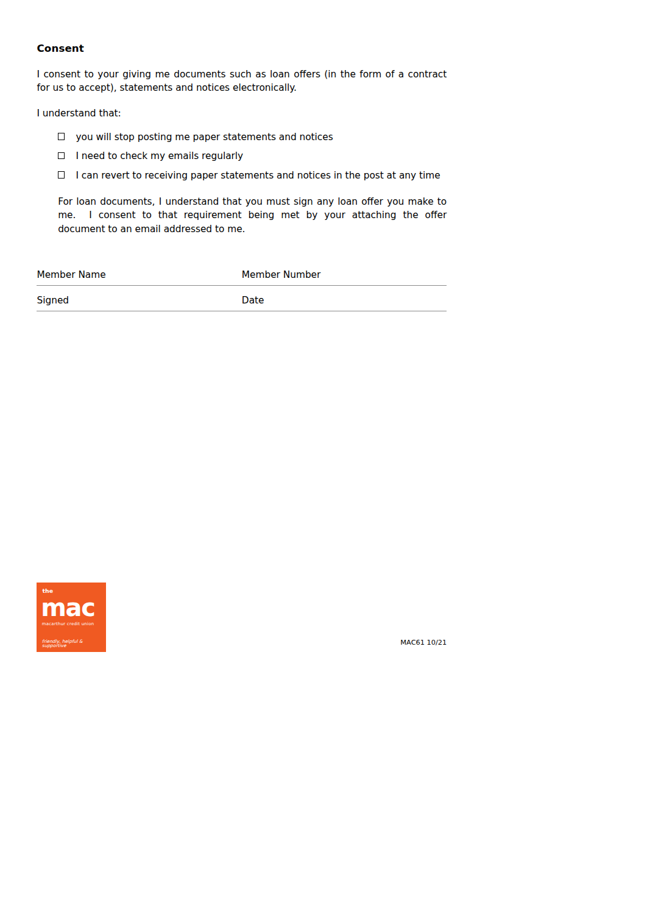Consent
I consent to your giving me documents such as loan offers (in the form of a contract for us to accept), statements and notices electronically.
I understand that:
you will stop posting me paper statements and notices
I need to check my emails regularly
I can revert to receiving paper statements and notices in the post at any time
For loan documents, I understand that you must sign any loan offer you make to me. I consent to that requirement being met by your attaching the offer document to an email addressed to me.
| Member Name | Member Number |
| Signed | Date |
the
mac
macarthur credit union
friendly, helpful & supportive
MAC61 10/21